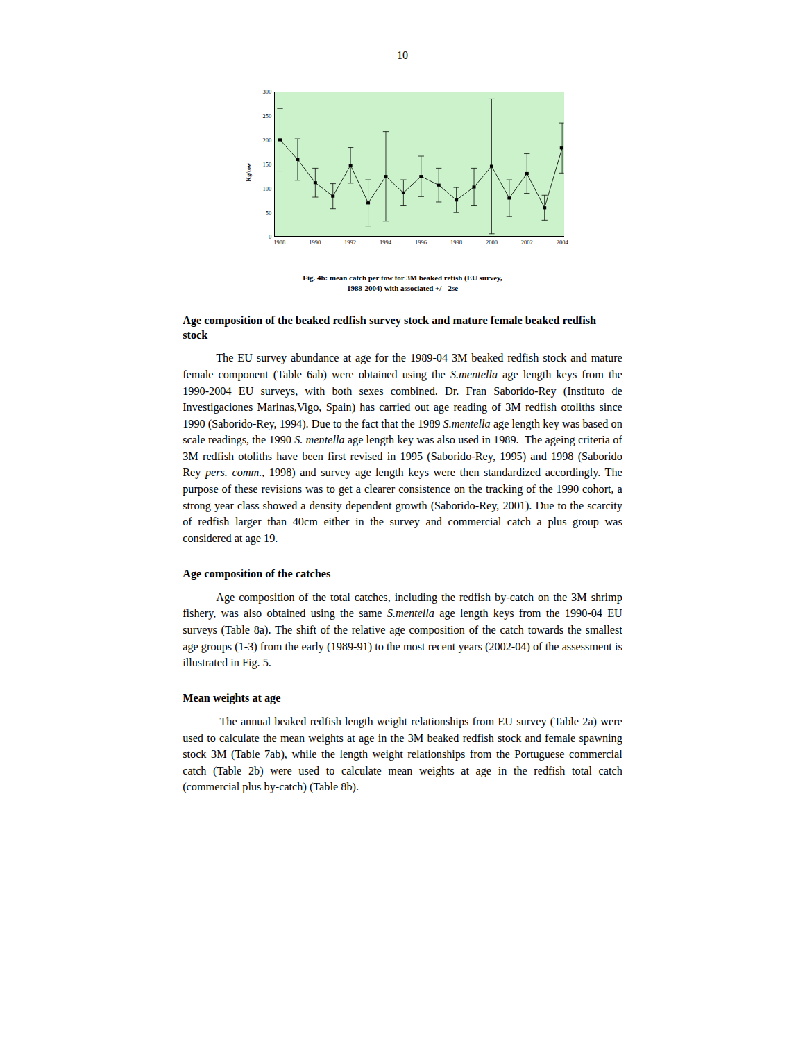10
Kg/tow
300 250 200 150 100 50 0
1988 1990 1992 1994 1996 1998 2000 2002 2004
Fig. 4b: mean catch per tow for 3M beaked refish (EU survey,
1988-2004) with associated +/- 2se
Age composition of the beaked redfish survey stock and mature female beaked redfish stock
The EU survey abundance at age for the 1989-04 3M beaked redfish stock and mature female component (Table 6ab) were obtained using the S.mentella age length keys from the 1990-2004 EU surveys, with both sexes combined. Dr. Fran Saborido-Rey (Instituto de Investigaciones Marinas,Vigo, Spain) has carried out age reading of 3M redfish otoliths since 1990 (Saborido-Rey, 1994). Due to the fact that the 1989 S.mentella age length key was based on scale readings, the 1990 S. mentella age length key was also used in 1989. The ageing criteria of 3M redfish otoliths have been first revised in 1995 (Saborido-Rey, 1995) and 1998 (Saborido Rey pers. comm., 1998) and survey age length keys were then standardized accordingly. The purpose of these revisions was to get a clearer consistence on the tracking of the 1990 cohort, a strong year class showed a density dependent growth (Saborido-Rey, 2001). Due to the scarcity of redfish larger than 40cm either in the survey and commercial catch a plus group was considered at age 19.
Age composition of the catches
Age composition of the total catches, including the redfish by-catch on the 3M shrimp fishery, was also obtained using the same S.mentella age length keys from the 1990-04 EU surveys (Table 8a). The shift of the relative age composition of the catch towards the smallest age groups (1-3) from the early (1989-91) to the most recent years (2002-04) of the assessment is illustrated in Fig. 5.
Mean weights at age
The annual beaked redfish length weight relationships from EU survey (Table 2a) were used to calculate the mean weights at age in the 3M beaked redfish stock and female spawning stock 3M (Table 7ab), while the length weight relationships from the Portuguese commercial catch (Table 2b) were used to calculate mean weights at age in the redfish total catch (commercial plus by-catch) (Table 8b).